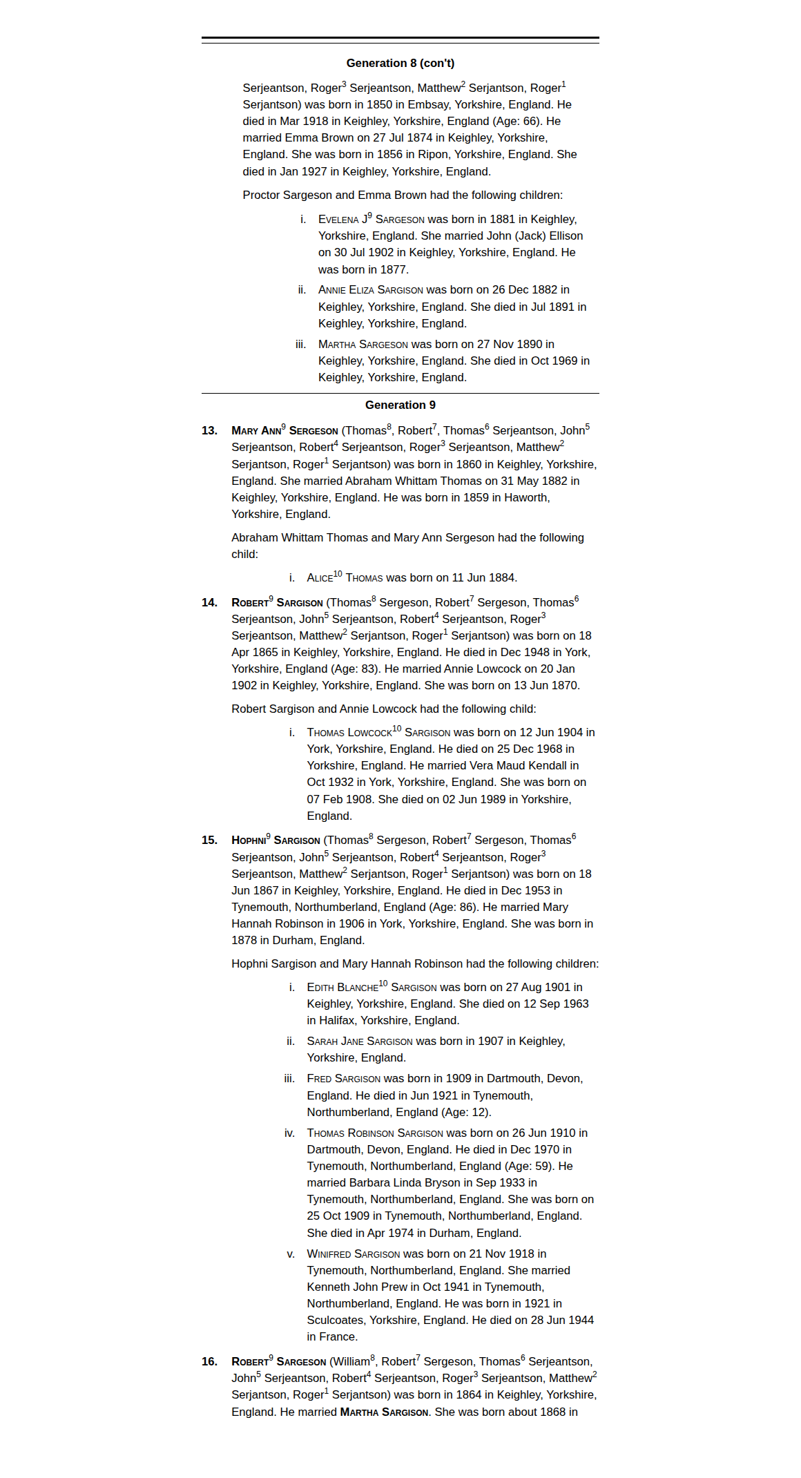Generation 8 (con't)
Serjeantson, Roger3 Serjeantson, Matthew2 Serjantson, Roger1 Serjantson) was born in 1850 in Embsay, Yorkshire, England. He died in Mar 1918 in Keighley, Yorkshire, England (Age: 66). He married Emma Brown on 27 Jul 1874 in Keighley, Yorkshire, England. She was born in 1856 in Ripon, Yorkshire, England. She died in Jan 1927 in Keighley, Yorkshire, England.
Proctor Sargeson and Emma Brown had the following children:
i. Evelena J9 Sargeson was born in 1881 in Keighley, Yorkshire, England. She married John (Jack) Ellison on 30 Jul 1902 in Keighley, Yorkshire, England. He was born in 1877.
ii. Annie Eliza Sargison was born on 26 Dec 1882 in Keighley, Yorkshire, England. She died in Jul 1891 in Keighley, Yorkshire, England.
iii. Martha Sargeson was born on 27 Nov 1890 in Keighley, Yorkshire, England. She died in Oct 1969 in Keighley, Yorkshire, England.
Generation 9
13.
Mary Ann9 Sergeson (Thomas8, Robert7, Thomas6 Serjeantson, John5 Serjeantson, Robert4 Serjeantson, Roger3 Serjeantson, Matthew2 Serjantson, Roger1 Serjantson) was born in 1860 in Keighley, Yorkshire, England. She married Abraham Whittam Thomas on 31 May 1882 in Keighley, Yorkshire, England. He was born in 1859 in Haworth, Yorkshire, England.
Abraham Whittam Thomas and Mary Ann Sergeson had the following child:
i. Alice10 Thomas was born on 11 Jun 1884.
14.
Robert9 Sargison (Thomas8 Sergeson, Robert7 Sergeson, Thomas6 Serjeantson, John5 Serjeantson, Robert4 Serjeantson, Roger3 Serjeantson, Matthew2 Serjantson, Roger1 Serjantson) was born on 18 Apr 1865 in Keighley, Yorkshire, England. He died in Dec 1948 in York, Yorkshire, England (Age: 83). He married Annie Lowcock on 20 Jan 1902 in Keighley, Yorkshire, England. She was born on 13 Jun 1870.
Robert Sargison and Annie Lowcock had the following child:
i. Thomas Lowcock10 Sargison was born on 12 Jun 1904 in York, Yorkshire, England. He died on 25 Dec 1968 in Yorkshire, England. He married Vera Maud Kendall in Oct 1932 in York, Yorkshire, England. She was born on 07 Feb 1908. She died on 02 Jun 1989 in Yorkshire, England.
15.
Hophni9 Sargison (Thomas8 Sergeson, Robert7 Sergeson, Thomas6 Serjeantson, John5 Serjeantson, Robert4 Serjeantson, Roger3 Serjeantson, Matthew2 Serjantson, Roger1 Serjantson) was born on 18 Jun 1867 in Keighley, Yorkshire, England. He died in Dec 1953 in Tynemouth, Northumberland, England (Age: 86). He married Mary Hannah Robinson in 1906 in York, Yorkshire, England. She was born in 1878 in Durham, England.
Hophni Sargison and Mary Hannah Robinson had the following children:
i. Edith Blanche10 Sargison was born on 27 Aug 1901 in Keighley, Yorkshire, England. She died on 12 Sep 1963 in Halifax, Yorkshire, England.
ii. Sarah Jane Sargison was born in 1907 in Keighley, Yorkshire, England.
iii. Fred Sargison was born in 1909 in Dartmouth, Devon, England. He died in Jun 1921 in Tynemouth, Northumberland, England (Age: 12).
iv. Thomas Robinson Sargison was born on 26 Jun 1910 in Dartmouth, Devon, England. He died in Dec 1970 in Tynemouth, Northumberland, England (Age: 59). He married Barbara Linda Bryson in Sep 1933 in Tynemouth, Northumberland, England. She was born on 25 Oct 1909 in Tynemouth, Northumberland, England. She died in Apr 1974 in Durham, England.
v. Winifred Sargison was born on 21 Nov 1918 in Tynemouth, Northumberland, England. She married Kenneth John Prew in Oct 1941 in Tynemouth, Northumberland, England. He was born in 1921 in Sculcoates, Yorkshire, England. He died on 28 Jun 1944 in France.
16.
Robert9 Sargeson (William8, Robert7 Sergeson, Thomas6 Serjeantson, John5 Serjeantson, Robert4 Serjeantson, Roger3 Serjeantson, Matthew2 Serjantson, Roger1 Serjantson) was born in 1864 in Keighley, Yorkshire, England. He married Martha Sargison. She was born about 1868 in